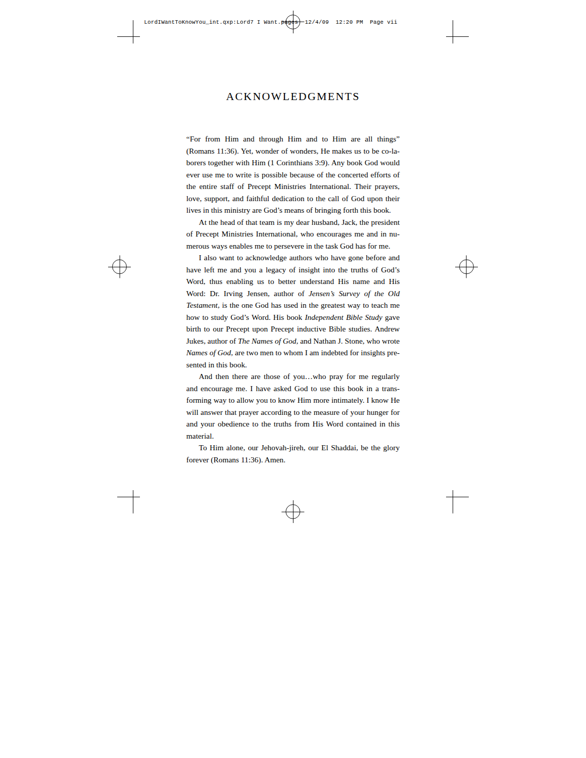LordIWantToKnowYou_int.qxp:Lord7 I Want.pages 12/4/09 12:20 PM Page vii
Acknowledgments
“For from Him and through Him and to Him are all things” (Romans 11:36). Yet, wonder of wonders, He makes us to be co-laborers together with Him (1 Corinthians 3:9). Any book God would ever use me to write is possible because of the concerted efforts of the entire staff of Precept Ministries International. Their prayers, love, support, and faithful dedication to the call of God upon their lives in this ministry are God’s means of bringing forth this book.
At the head of that team is my dear husband, Jack, the president of Precept Ministries International, who encourages me and in numerous ways enables me to persevere in the task God has for me.
I also want to acknowledge authors who have gone before and have left me and you a legacy of insight into the truths of God’s Word, thus enabling us to better understand His name and His Word: Dr. Irving Jensen, author of Jensen’s Survey of the Old Testament, is the one God has used in the greatest way to teach me how to study God’s Word. His book Independent Bible Study gave birth to our Precept upon Precept inductive Bible studies. Andrew Jukes, author of The Names of God, and Nathan J. Stone, who wrote Names of God, are two men to whom I am indebted for insights presented in this book.
And then there are those of you…who pray for me regularly and encourage me. I have asked God to use this book in a transforming way to allow you to know Him more intimately. I know He will answer that prayer according to the measure of your hunger for and your obedience to the truths from His Word contained in this material.
To Him alone, our Jehovah-jireh, our El Shaddai, be the glory forever (Romans 11:36). Amen.